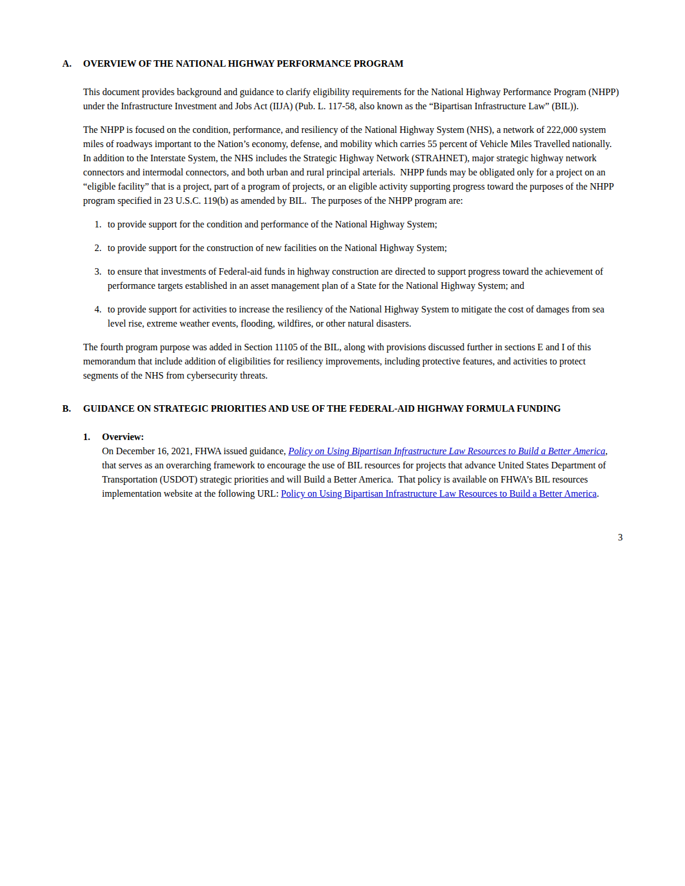A. OVERVIEW OF THE NATIONAL HIGHWAY PERFORMANCE PROGRAM
This document provides background and guidance to clarify eligibility requirements for the National Highway Performance Program (NHPP) under the Infrastructure Investment and Jobs Act (IIJA) (Pub. L. 117-58, also known as the “Bipartisan Infrastructure Law” (BIL)).
The NHPP is focused on the condition, performance, and resiliency of the National Highway System (NHS), a network of 222,000 system miles of roadways important to the Nation’s economy, defense, and mobility which carries 55 percent of Vehicle Miles Travelled nationally. In addition to the Interstate System, the NHS includes the Strategic Highway Network (STRAHNET), major strategic highway network connectors and intermodal connectors, and both urban and rural principal arterials. NHPP funds may be obligated only for a project on an “eligible facility” that is a project, part of a program of projects, or an eligible activity supporting progress toward the purposes of the NHPP program specified in 23 U.S.C. 119(b) as amended by BIL. The purposes of the NHPP program are:
to provide support for the condition and performance of the National Highway System;
to provide support for the construction of new facilities on the National Highway System;
to ensure that investments of Federal-aid funds in highway construction are directed to support progress toward the achievement of performance targets established in an asset management plan of a State for the National Highway System; and
to provide support for activities to increase the resiliency of the National Highway System to mitigate the cost of damages from sea level rise, extreme weather events, flooding, wildfires, or other natural disasters.
The fourth program purpose was added in Section 11105 of the BIL, along with provisions discussed further in sections E and I of this memorandum that include addition of eligibilities for resiliency improvements, including protective features, and activities to protect segments of the NHS from cybersecurity threats.
B. GUIDANCE ON STRATEGIC PRIORITIES AND USE OF THE FEDERAL-AID HIGHWAY FORMULA FUNDING
1.
Overview:
On December 16, 2021, FHWA issued guidance, Policy on Using Bipartisan Infrastructure Law Resources to Build a Better America, that serves as an overarching framework to encourage the use of BIL resources for projects that advance United States Department of Transportation (USDOT) strategic priorities and will Build a Better America. That policy is available on FHWA’s BIL resources implementation website at the following URL: Policy on Using Bipartisan Infrastructure Law Resources to Build a Better America.
3